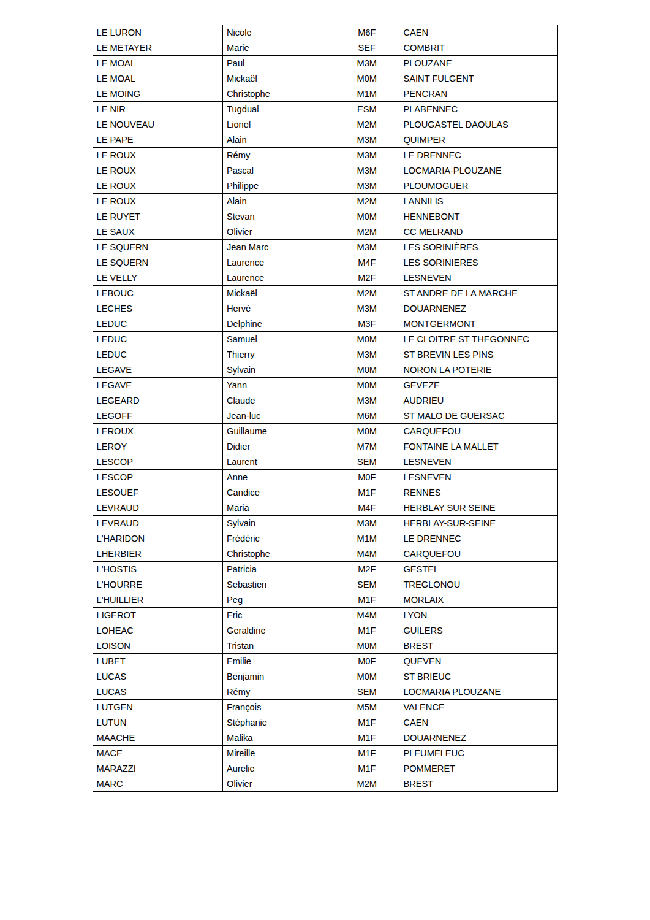| LE LURON | Nicole | M6F | CAEN |
| LE METAYER | Marie | SEF | COMBRIT |
| LE MOAL | Paul | M3M | PLOUZANE |
| LE MOAL | Mickaël | M0M | SAINT FULGENT |
| LE MOING | Christophe | M1M | PENCRAN |
| LE NIR | Tugdual | ESM | PLABENNEC |
| LE NOUVEAU | Lionel | M2M | PLOUGASTEL DAOULAS |
| LE PAPE | Alain | M3M | QUIMPER |
| LE ROUX | Rémy | M3M | LE DRENNEC |
| LE ROUX | Pascal | M3M | LOCMARIA-PLOUZANE |
| LE ROUX | Philippe | M3M | PLOUMOGUER |
| LE ROUX | Alain | M2M | LANNILIS |
| LE RUYET | Stevan | M0M | HENNEBONT |
| LE SAUX | Olivier | M2M | CC MELRAND |
| LE SQUERN | Jean Marc | M3M | LES SORINIÈRES |
| LE SQUERN | Laurence | M4F | LES SORINIERES |
| LE VELLY | Laurence | M2F | LESNEVEN |
| LEBOUC | Mickaël | M2M | ST ANDRE DE LA MARCHE |
| LECHES | Hervé | M3M | DOUARNENEZ |
| LEDUC | Delphine | M3F | MONTGERMONT |
| LEDUC | Samuel | M0M | LE CLOITRE ST THEGONNEC |
| LEDUC | Thierry | M3M | ST BREVIN LES PINS |
| LEGAVE | Sylvain | M0M | NORON LA POTERIE |
| LEGAVE | Yann | M0M | GEVEZE |
| LEGEARD | Claude | M3M | AUDRIEU |
| LEGOFF | Jean-luc | M6M | ST MALO DE GUERSAC |
| LEROUX | Guillaume | M0M | CARQUEFOU |
| LEROY | Didier | M7M | FONTAINE LA MALLET |
| LESCOP | Laurent | SEM | LESNEVEN |
| LESCOP | Anne | M0F | LESNEVEN |
| LESOUEF | Candice | M1F | RENNES |
| LEVRAUD | Maria | M4F | HERBLAY SUR SEINE |
| LEVRAUD | Sylvain | M3M | HERBLAY-SUR-SEINE |
| L'HARIDON | Frédéric | M1M | LE DRENNEC |
| LHERBIER | Christophe | M4M | CARQUEFOU |
| L'HOSTIS | Patricia | M2F | GESTEL |
| L'HOURRE | Sebastien | SEM | TREGLONOU |
| L'HUILLIER | Peg | M1F | MORLAIX |
| LIGEROT | Eric | M4M | LYON |
| LOHEAC | Geraldine | M1F | GUILERS |
| LOISON | Tristan | M0M | BREST |
| LUBET | Emilie | M0F | QUEVEN |
| LUCAS | Benjamin | M0M | ST BRIEUC |
| LUCAS | Rémy | SEM | LOCMARIA PLOUZANE |
| LUTGEN | François | M5M | VALENCE |
| LUTUN | Stéphanie | M1F | CAEN |
| MAACHE | Malika | M1F | DOUARNENEZ |
| MACE | Mireille | M1F | PLEUMELEUC |
| MARAZZI | Aurelie | M1F | POMMERET |
| MARC | Olivier | M2M | BREST |